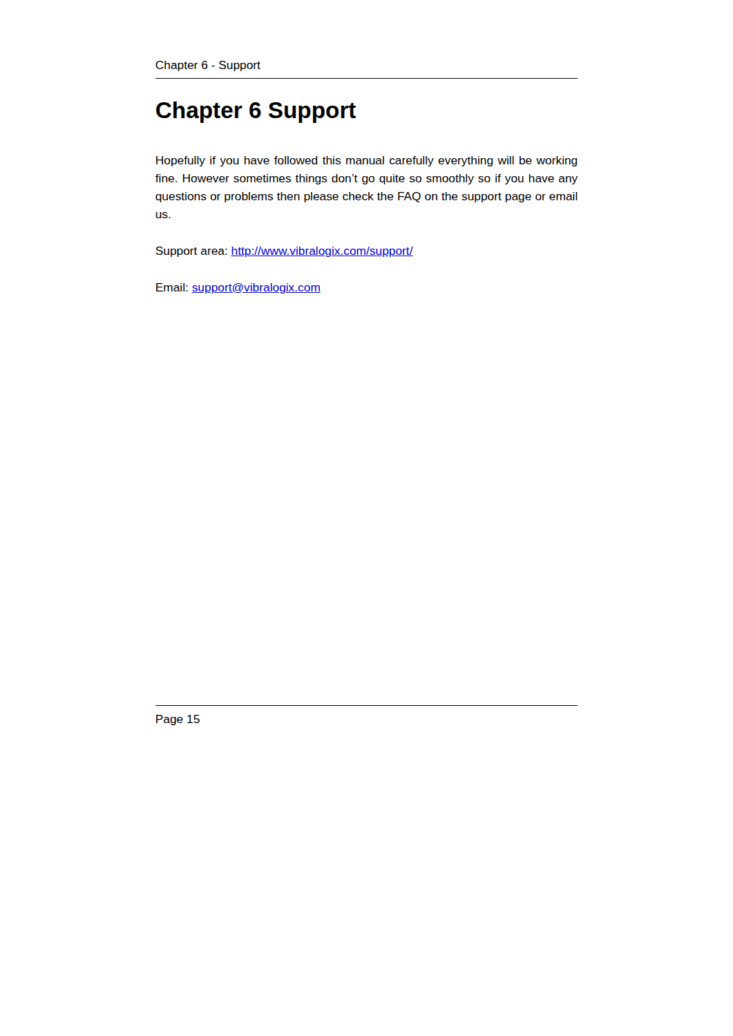Chapter 6 - Support
Chapter 6 Support
Hopefully if you have followed this manual carefully everything will be working fine. However sometimes things don’t go quite so smoothly so if you have any questions or problems then please check the FAQ on the support page or email us.
Support area: http://www.vibralogix.com/support/
Email: support@vibralogix.com
Page 15